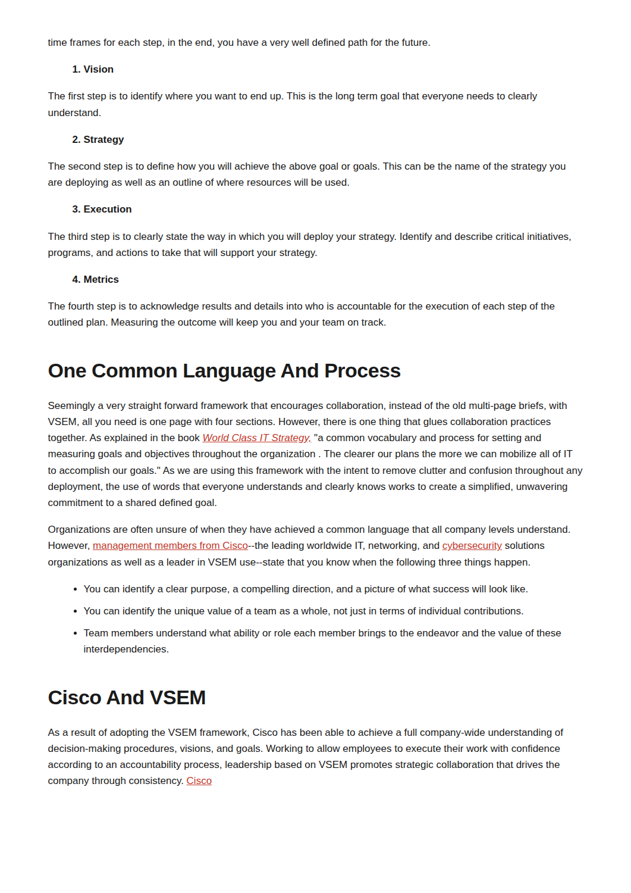time frames for each step, in the end, you have a very well defined path for the future.
Vision
The first step is to identify where you want to end up. This is the long term goal that everyone needs to clearly understand.
Strategy
The second step is to define how you will achieve the above goal or goals. This can be the name of the strategy you are deploying as well as an outline of where resources will be used.
Execution
The third step is to clearly state the way in which you will deploy your strategy. Identify and describe critical initiatives, programs, and actions to take that will support your strategy.
Metrics
The fourth step is to acknowledge results and details into who is accountable for the execution of each step of the outlined plan. Measuring the outcome will keep you and your team on track.
One Common Language And Process
Seemingly a very straight forward framework that encourages collaboration, instead of the old multi-page briefs, with VSEM, all you need is one page with four sections. However, there is one thing that glues collaboration practices together. As explained in the book World Class IT Strategy, "a common vocabulary and process for setting and measuring goals and objectives throughout the organization . The clearer our plans the more we can mobilize all of IT to accomplish our goals." As we are using this framework with the intent to remove clutter and confusion throughout any deployment, the use of words that everyone understands and clearly knows works to create a simplified, unwavering commitment to a shared defined goal.
Organizations are often unsure of when they have achieved a common language that all company levels understand. However, management members from Cisco--the leading worldwide IT, networking, and cybersecurity solutions organizations as well as a leader in VSEM use--state that you know when the following three things happen.
You can identify a clear purpose, a compelling direction, and a picture of what success will look like.
You can identify the unique value of a team as a whole, not just in terms of individual contributions.
Team members understand what ability or role each member brings to the endeavor and the value of these interdependencies.
Cisco And VSEM
As a result of adopting the VSEM framework, Cisco has been able to achieve a full company-wide understanding of decision-making procedures, visions, and goals. Working to allow employees to execute their work with confidence according to an accountability process, leadership based on VSEM promotes strategic collaboration that drives the company through consistency. Cisco